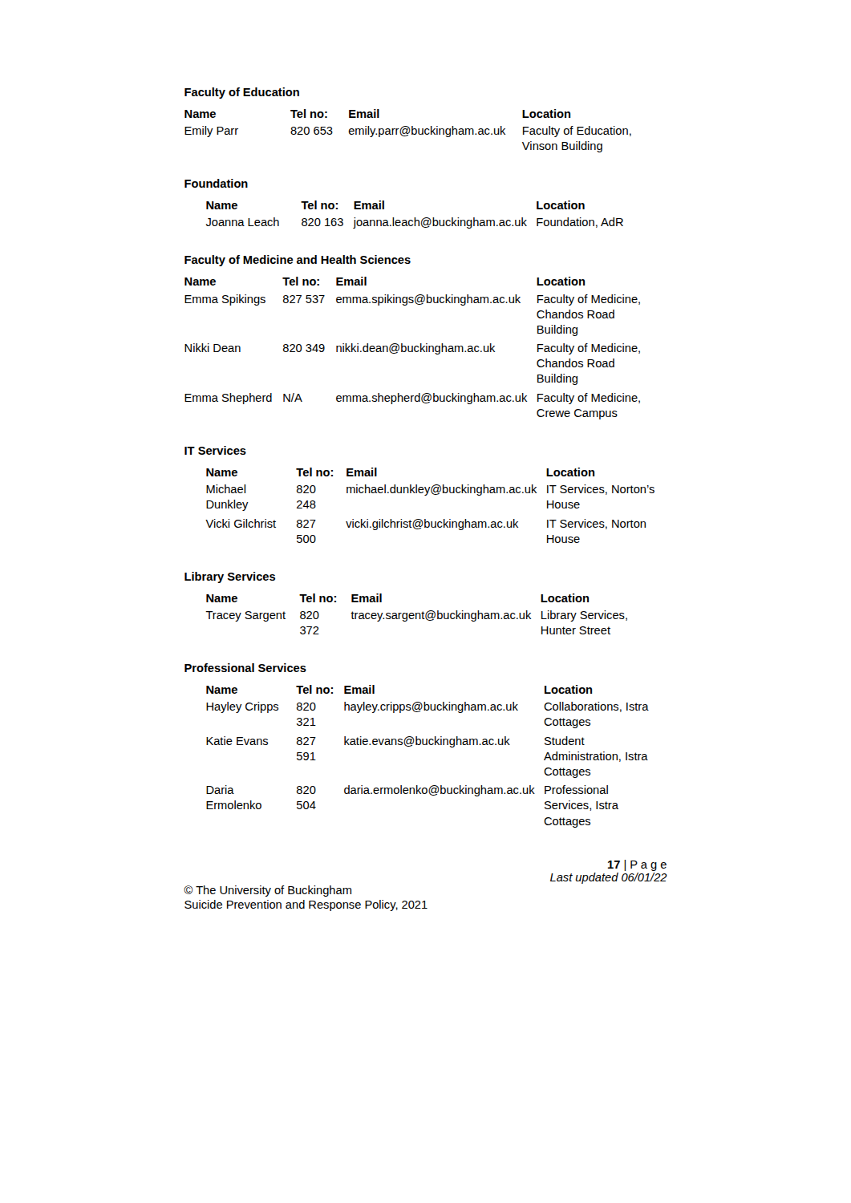Faculty of Education
| Name | Tel no: | Email | Location |
| --- | --- | --- | --- |
| Emily Parr | 820 653 | emily.parr@buckingham.ac.uk | Faculty of Education, Vinson Building |
Foundation
| Name | Tel no: | Email | Location |
| --- | --- | --- | --- |
| Joanna Leach | 820 163 | joanna.leach@buckingham.ac.uk | Foundation, AdR |
Faculty of Medicine and Health Sciences
| Name | Tel no: | Email | Location |
| --- | --- | --- | --- |
| Emma Spikings | 827 537 | emma.spikings@buckingham.ac.uk | Faculty of Medicine, Chandos Road Building |
| Nikki Dean | 820 349 | nikki.dean@buckingham.ac.uk | Faculty of Medicine, Chandos Road Building |
| Emma Shepherd | N/A | emma.shepherd@buckingham.ac.uk | Faculty of Medicine, Crewe Campus |
IT Services
| Name | Tel no: | Email | Location |
| --- | --- | --- | --- |
| Michael Dunkley | 820 248 | michael.dunkley@buckingham.ac.uk | IT Services, Norton’s House |
| Vicki Gilchrist | 827 500 | vicki.gilchrist@buckingham.ac.uk | IT Services, Norton House |
Library Services
| Name | Tel no: | Email | Location |
| --- | --- | --- | --- |
| Tracey Sargent | 820 372 | tracey.sargent@buckingham.ac.uk | Library Services, Hunter Street |
Professional Services
| Name | Tel no: | Email | Location |
| --- | --- | --- | --- |
| Hayley Cripps | 820 321 | hayley.cripps@buckingham.ac.uk | Collaborations, Istra Cottages |
| Katie Evans | 827 591 | katie.evans@buckingham.ac.uk | Student Administration, Istra Cottages |
| Daria Ermolenko | 820 504 | daria.ermolenko@buckingham.ac.uk | Professional Services, Istra Cottages |
Last updated 06/01/22
17 | P a g e
© The University of Buckingham
Suicide Prevention and Response Policy, 2021